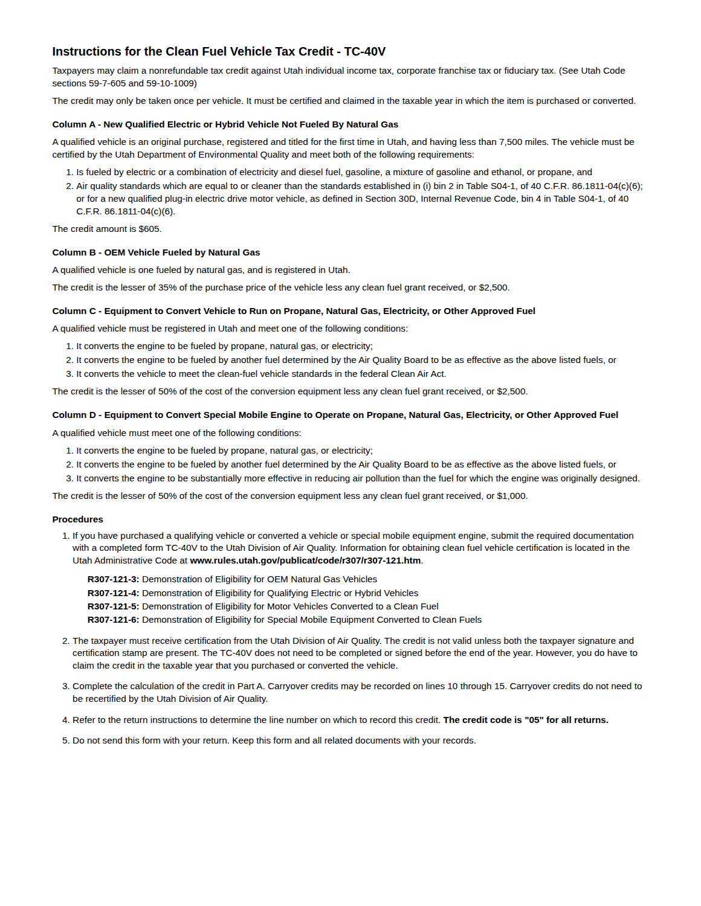Instructions for the Clean Fuel Vehicle Tax Credit - TC-40V
Taxpayers may claim a nonrefundable tax credit against Utah individual income tax, corporate franchise tax or fiduciary tax. (See Utah Code sections 59-7-605 and 59-10-1009)
The credit may only be taken once per vehicle. It must be certified and claimed in the taxable year in which the item is purchased or converted.
Column A - New Qualified Electric or Hybrid Vehicle Not Fueled By Natural Gas
A qualified vehicle is an original purchase, registered and titled for the first time in Utah, and having less than 7,500 miles. The vehicle must be certified by the Utah Department of Environmental Quality and meet both of the following requirements:
Is fueled by electric or a combination of electricity and diesel fuel, gasoline, a mixture of gasoline and ethanol, or propane, and
Air quality standards which are equal to or cleaner than the standards established in (i) bin 2 in Table S04-1, of 40 C.F.R. 86.1811-04(c)(6); or for a new qualified plug-in electric drive motor vehicle, as defined in Section 30D, Internal Revenue Code, bin 4 in Table S04-1, of 40 C.F.R. 86.1811-04(c)(6).
The credit amount is $605.
Column B - OEM Vehicle Fueled by Natural Gas
A qualified vehicle is one fueled by natural gas, and is registered in Utah.
The credit is the lesser of 35% of the purchase price of the vehicle less any clean fuel grant received, or $2,500.
Column C - Equipment to Convert Vehicle to Run on Propane, Natural Gas, Electricity, or Other Approved Fuel
A qualified vehicle must be registered in Utah and meet one of the following conditions:
It converts the engine to be fueled by propane, natural gas, or electricity;
It converts the engine to be fueled by another fuel determined by the Air Quality Board to be as effective as the above listed fuels, or
It converts the vehicle to meet the clean-fuel vehicle standards in the federal Clean Air Act.
The credit is the lesser of 50% of the cost of the conversion equipment less any clean fuel grant received, or $2,500.
Column D - Equipment to Convert Special Mobile Engine to Operate on Propane, Natural Gas, Electricity, or Other Approved Fuel
A qualified vehicle must meet one of the following conditions:
It converts the engine to be fueled by propane, natural gas, or electricity;
It converts the engine to be fueled by another fuel determined by the Air Quality Board to be as effective as the above listed fuels, or
It converts the engine to be substantially more effective in reducing air pollution than the fuel for which the engine was originally designed.
The credit is the lesser of 50% of the cost of the conversion equipment less any clean fuel grant received, or $1,000.
Procedures
If you have purchased a qualifying vehicle or converted a vehicle or special mobile equipment engine, submit the required documentation with a completed form TC-40V to the Utah Division of Air Quality. Information for obtaining clean fuel vehicle certification is located in the Utah Administrative Code at www.rules.utah.gov/publicat/code/r307/r307-121.htm.
R307-121-3: Demonstration of Eligibility for OEM Natural Gas Vehicles
R307-121-4: Demonstration of Eligibility for Qualifying Electric or Hybrid Vehicles
R307-121-5: Demonstration of Eligibility for Motor Vehicles Converted to a Clean Fuel
R307-121-6: Demonstration of Eligibility for Special Mobile Equipment Converted to Clean Fuels
The taxpayer must receive certification from the Utah Division of Air Quality. The credit is not valid unless both the taxpayer signature and certification stamp are present. The TC-40V does not need to be completed or signed before the end of the year. However, you do have to claim the credit in the taxable year that you purchased or converted the vehicle.
Complete the calculation of the credit in Part A. Carryover credits may be recorded on lines 10 through 15. Carryover credits do not need to be recertified by the Utah Division of Air Quality.
Refer to the return instructions to determine the line number on which to record this credit. The credit code is "05" for all returns.
Do not send this form with your return. Keep this form and all related documents with your records.